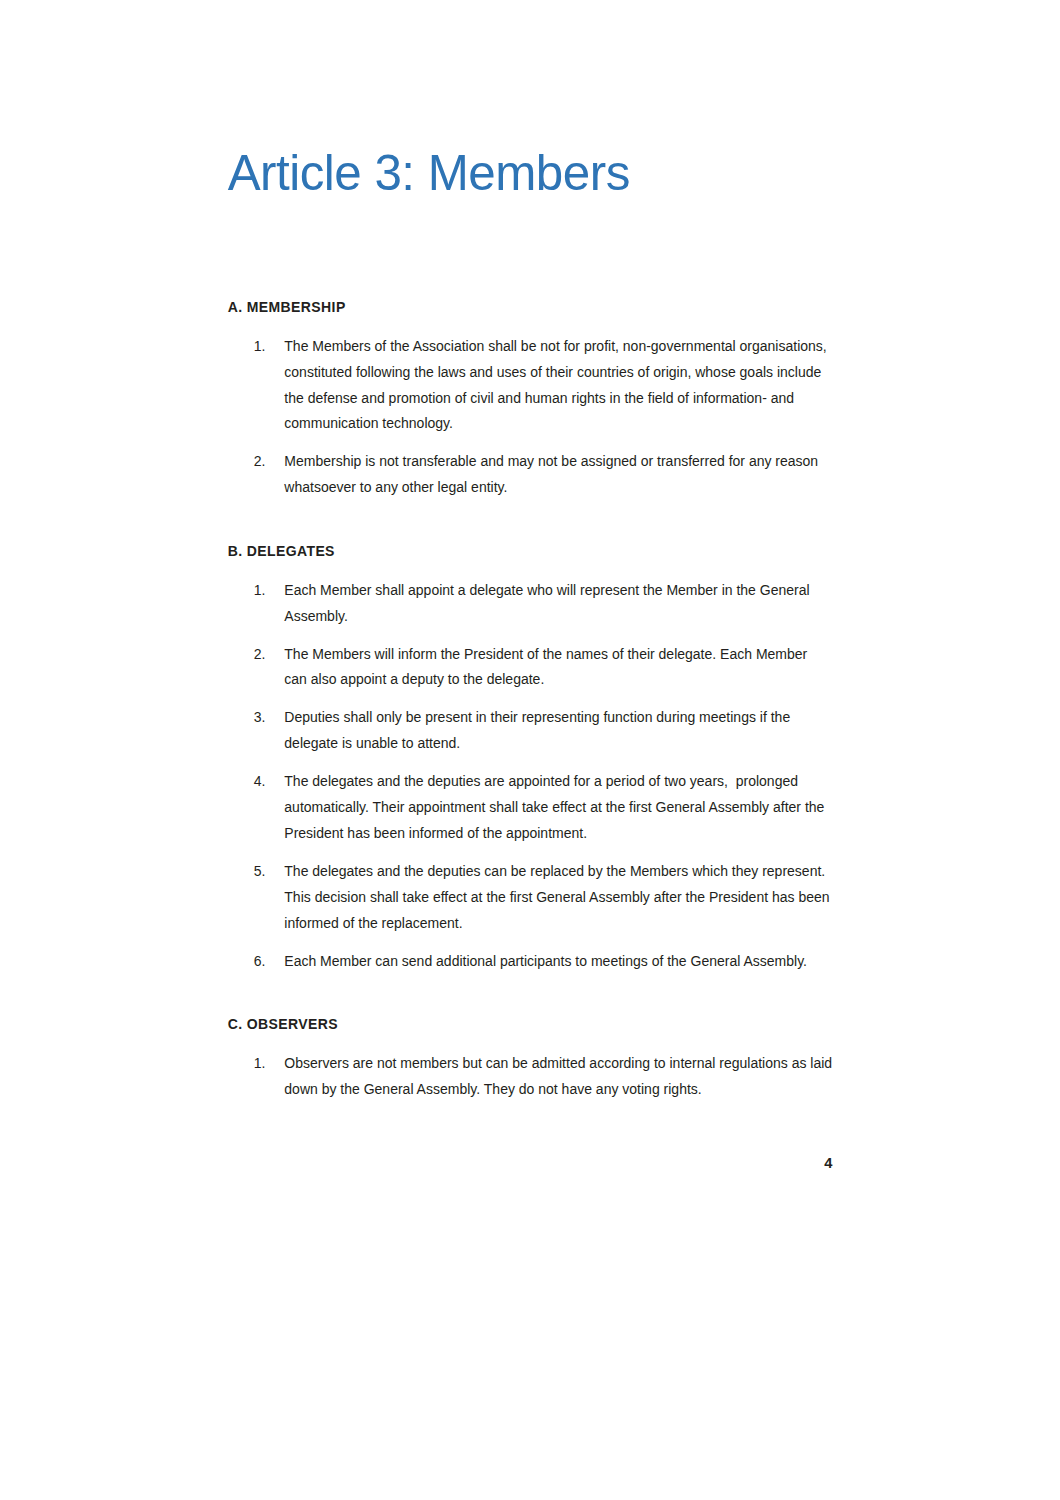Article 3: Members
A. MEMBERSHIP
The Members of the Association shall be not for profit, non-governmental organisations, constituted following the laws and uses of their countries of origin, whose goals include the defense and promotion of civil and human rights in the field of information- and communication technology.
Membership is not transferable and may not be assigned or transferred for any reason whatsoever to any other legal entity.
B. DELEGATES
Each Member shall appoint a delegate who will represent the Member in the General Assembly.
The Members will inform the President of the names of their delegate. Each Member can also appoint a deputy to the delegate.
Deputies shall only be present in their representing function during meetings if the delegate is unable to attend.
The delegates and the deputies are appointed for a period of two years, prolonged automatically. Their appointment shall take effect at the first General Assembly after the President has been informed of the appointment.
The delegates and the deputies can be replaced by the Members which they represent. This decision shall take effect at the first General Assembly after the President has been informed of the replacement.
Each Member can send additional participants to meetings of the General Assembly.
C. OBSERVERS
Observers are not members but can be admitted according to internal regulations as laid down by the General Assembly. They do not have any voting rights.
4